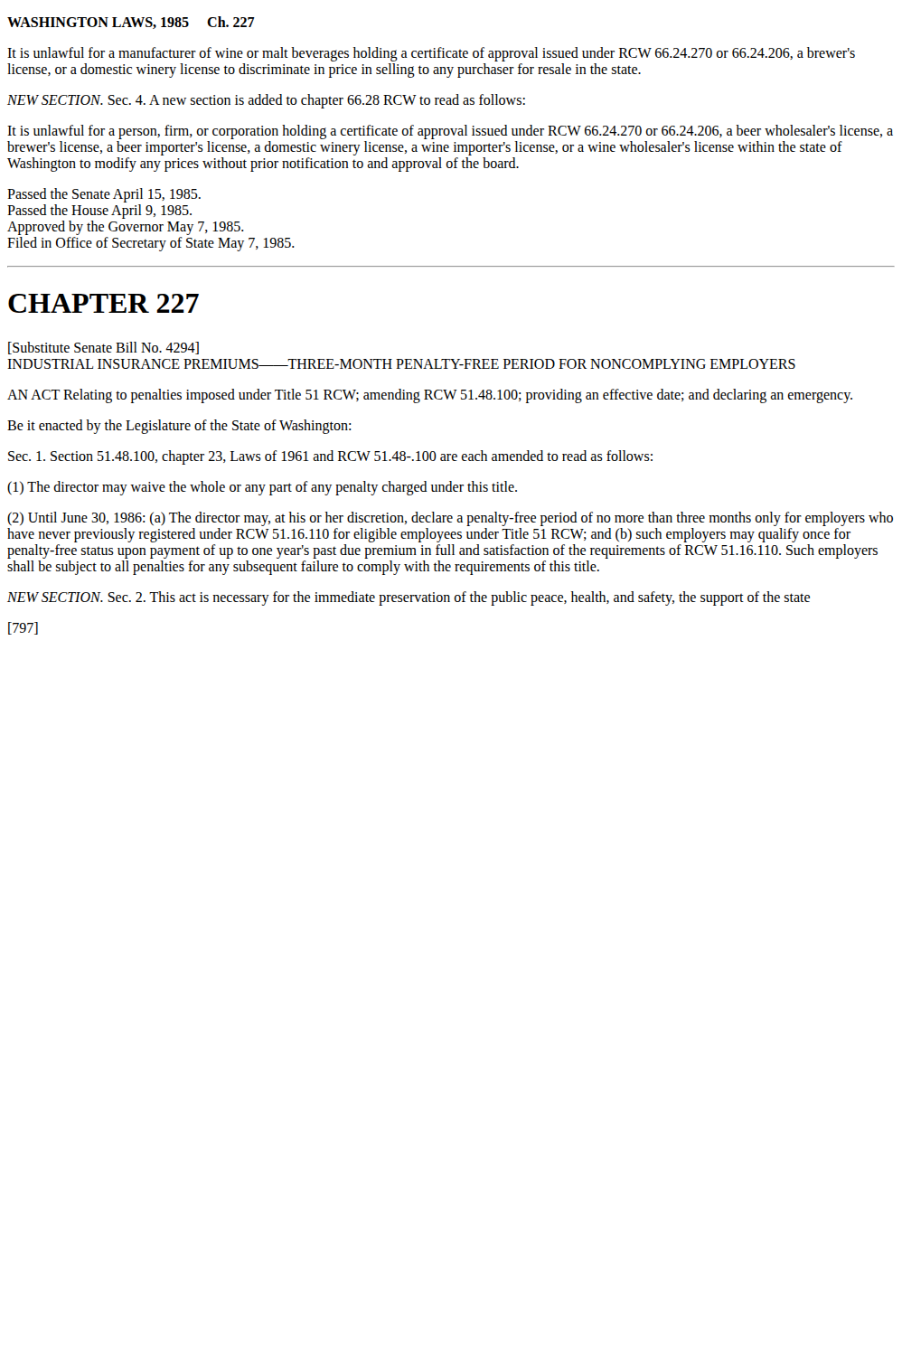WASHINGTON LAWS, 1985 Ch. 227
It is unlawful for a manufacturer of wine or malt beverages holding a certificate of approval issued under RCW 66.24.270 or 66.24.206, a brewer's license, or a domestic winery license to discriminate in price in selling to any purchaser for resale in the state.
NEW SECTION. Sec. 4. A new section is added to chapter 66.28 RCW to read as follows:
It is unlawful for a person, firm, or corporation holding a certificate of approval issued under RCW 66.24.270 or 66.24.206, a beer wholesaler's license, a brewer's license, a beer importer's license, a domestic winery license, a wine importer's license, or a wine wholesaler's license within the state of Washington to modify any prices without prior notification to and approval of the board.
Passed the Senate April 15, 1985.
Passed the House April 9, 1985.
Approved by the Governor May 7, 1985.
Filed in Office of Secretary of State May 7, 1985.
CHAPTER 227
[Substitute Senate Bill No. 4294]
INDUSTRIAL INSURANCE PREMIUMS——THREE-MONTH PENALTY-FREE PERIOD FOR NONCOMPLYING EMPLOYERS
AN ACT Relating to penalties imposed under Title 51 RCW; amending RCW 51.48.100; providing an effective date; and declaring an emergency.
Be it enacted by the Legislature of the State of Washington:
Sec. 1. Section 51.48.100, chapter 23, Laws of 1961 and RCW 51.48-.100 are each amended to read as follows:
(1) The director may waive the whole or any part of any penalty charged under this title.
(2) Until June 30, 1986: (a) The director may, at his or her discretion, declare a penalty-free period of no more than three months only for employers who have never previously registered under RCW 51.16.110 for eligible employees under Title 51 RCW; and (b) such employers may qualify once for penalty-free status upon payment of up to one year's past due premium in full and satisfaction of the requirements of RCW 51.16.110. Such employers shall be subject to all penalties for any subsequent failure to comply with the requirements of this title.
NEW SECTION. Sec. 2. This act is necessary for the immediate preservation of the public peace, health, and safety, the support of the state
[797]